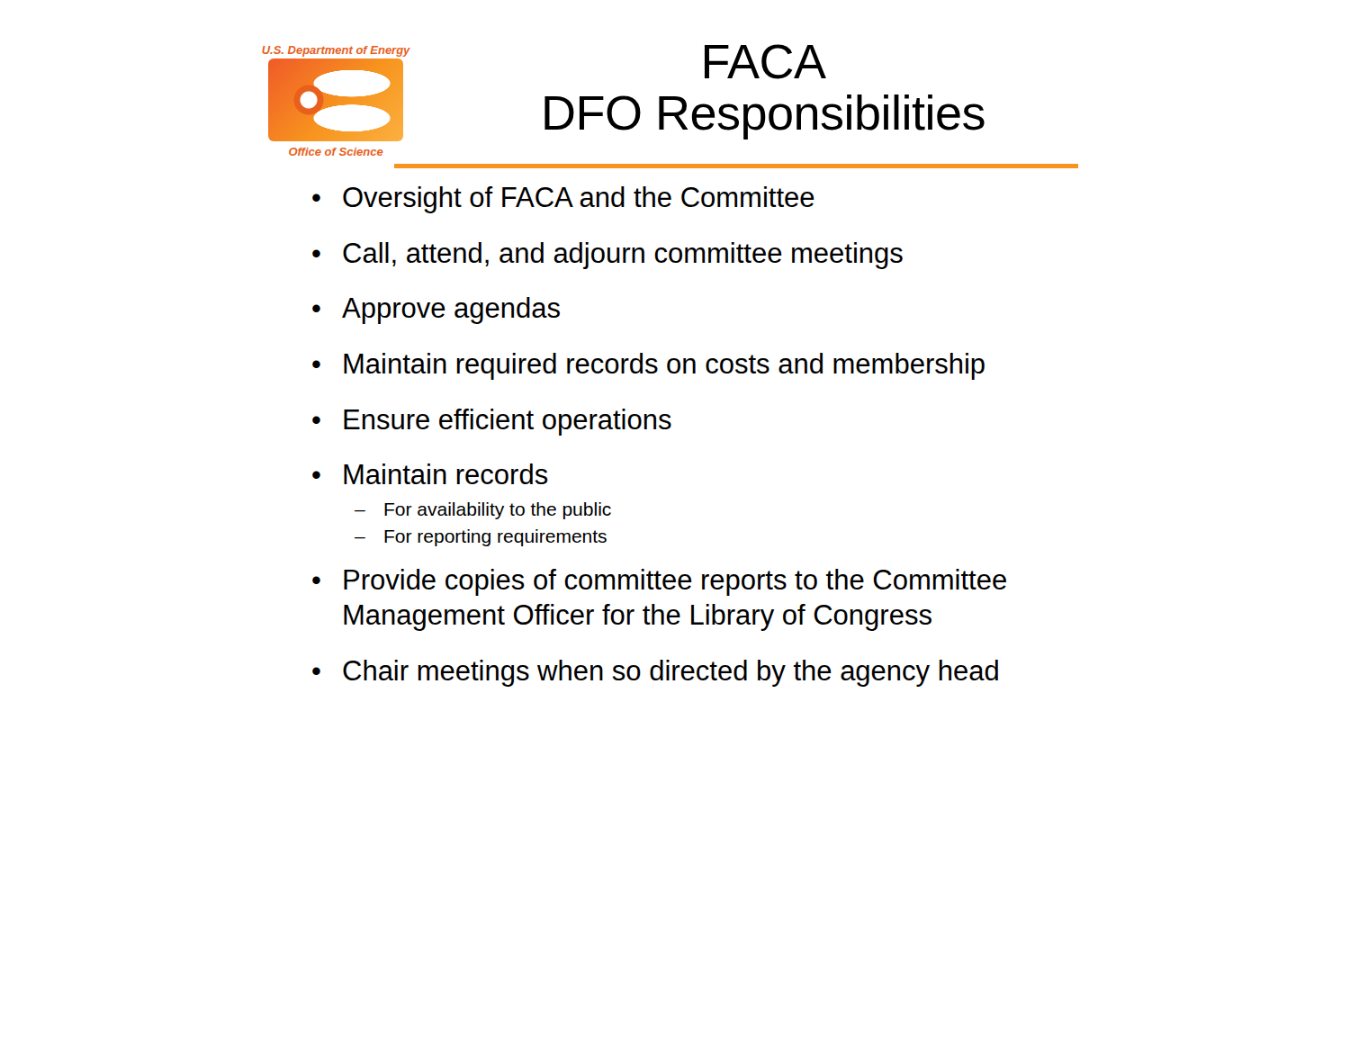U.S. Department of Energy
Office of Science
FACA
DFO Responsibilities
Oversight of FACA and the Committee
Call, attend, and adjourn committee meetings
Approve agendas
Maintain required records on costs and membership
Ensure efficient operations
Maintain records
For availability to the public
For reporting requirements
Provide copies of committee reports to the Committee Management Officer for the Library of Congress
Chair meetings when so directed by the agency head
If necessary to close a meeting, document decision in writing with General Council review